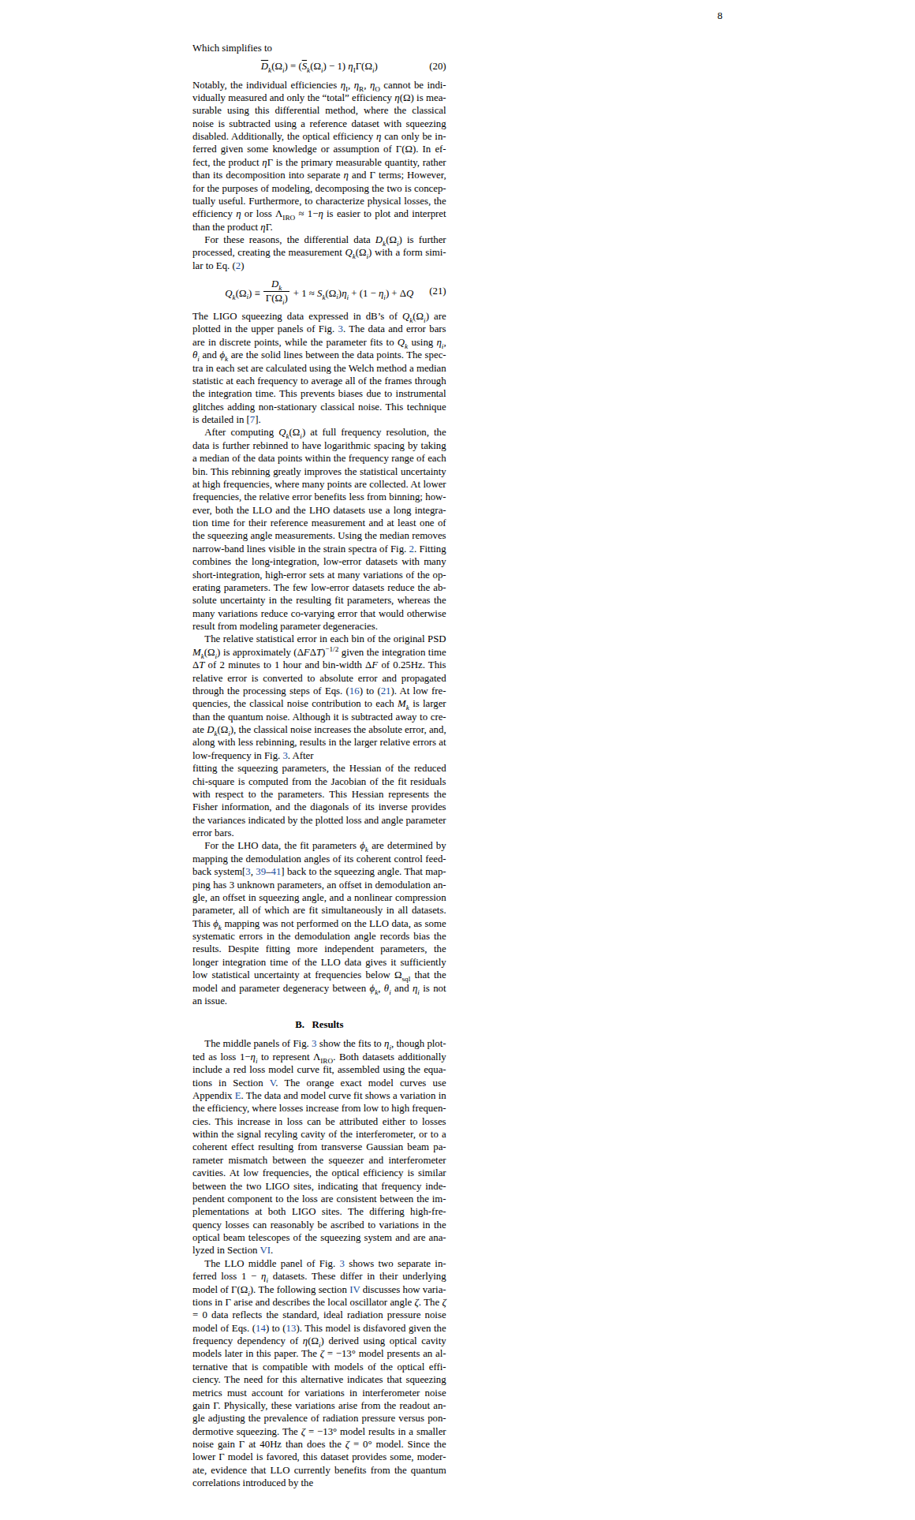8
Which simplifies to
Dk(Ωi) = (Sk(Ωi) − 1) ηIΓ(Ωi) (20)
Notably, the individual efficiencies ηI, ηR, ηO cannot be individually measured and only the “total” efficiency η(Ω) is measurable using this differential method, where the classical noise is subtracted using a reference dataset with squeezing disabled. Additionally, the optical efficiency η can only be inferred given some knowledge or assumption of Γ(Ω). In effect, the product η Γ is the primary measurable quantity, rather than its decomposition into separate η and Γ terms; However, for the purposes of modeling, decomposing the two is conceptually useful. Furthermore, to characterize physical losses, the efficiency η or loss ΛIRO ≈ 1−η is easier to plot and interpret than the product η Γ.
For these reasons, the differential data Dk(Ωi) is further processed, creating the measurement Qk(Ωi) with a form similar to Eq. (2)
Qk(Ωi) ≡ Dk Γ(Ωi) + 1 ≈ Sk(Ωi)ηi + (1 − ηi) + ΔQ (21)
The LIGO squeezing data expressed in dB’s of Qk(Ωi) are plotted in the upper panels of Fig. 3. The data and error bars are in discrete points, while the parameter fits to Qk using ηi, θi and ϕk are the solid lines between the data points. The spectra in each set are calculated using the Welch method a median statistic at each frequency to average all of the frames through the integration time. This prevents biases due to instrumental glitches adding non-stationary classical noise. This technique is detailed in [7].
After computing Qk(Ωi) at full frequency resolution, the data is further rebinned to have logarithmic spacing by taking a median of the data points within the frequency range of each bin. This rebinning greatly improves the statistical uncertainty at high frequencies, where many points are collected. At lower frequencies, the relative error benefits less from binning; however, both the LLO and the LHO datasets use a long integration time for their reference measurement and at least one of the squeezing angle measurements. Using the median removes narrow-band lines visible in the strain spectra of Fig. 2. Fitting combines the long-integration, low-error datasets with many short-integration, high-error sets at many variations of the operating parameters. The few low-error datasets reduce the absolute uncertainty in the resulting fit parameters, whereas the many variations reduce co-varying error that would otherwise result from modeling parameter degeneracies.
The relative statistical error in each bin of the original PSD Mk(Ωi) is approximately (ΔFΔT)−1/2 given the integration time ΔT of 2 minutes to 1 hour and bin-width ΔF of 0.25Hz. This relative error is converted to absolute error and propagated through the processing steps of Eqs. (16) to (21). At low frequencies, the classical noise contribution to each Mk is larger than the quantum noise. Although it is subtracted away to create Dk(Ωi), the classical noise increases the absolute error, and, along with less rebinning, results in the larger relative errors at low-frequency in Fig. 3. After
fitting the squeezing parameters, the Hessian of the reduced chi-square is computed from the Jacobian of the fit residuals with respect to the parameters. This Hessian represents the Fisher information, and the diagonals of its inverse provides the variances indicated by the plotted loss and angle parameter error bars.
For the LHO data, the fit parameters ϕk are determined by mapping the demodulation angles of its coherent control feedback system[3, 39–41] back to the squeezing angle. That mapping has 3 unknown parameters, an offset in demodulation angle, an offset in squeezing angle, and a nonlinear compression parameter, all of which are fit simultaneously in all datasets. This ϕk mapping was not performed on the LLO data, as some systematic errors in the demodulation angle records bias the results. Despite fitting more independent parameters, the longer integration time of the LLO data gives it sufficiently low statistical uncertainty at frequencies below Ωsql that the model and parameter degeneracy between ϕk, θi and ηi is not an issue.
B. Results
The middle panels of Fig. 3 show the fits to ηi, though plotted as loss 1−ηi to represent ΛIRO. Both datasets additionally include a red loss model curve fit, assembled using the equations in Section V. The orange exact model curves use Appendix E. The data and model curve fit shows a variation in the efficiency, where losses increase from low to high frequencies. This increase in loss can be attributed either to losses within the signal recyling cavity of the interferometer, or to a coherent effect resulting from transverse Gaussian beam parameter mismatch between the squeezer and interferometer cavities. At low frequencies, the optical efficiency is similar between the two LIGO sites, indicating that frequency independent component to the loss are consistent between the implementations at both LIGO sites. The differing high-frequency losses can reasonably be ascribed to variations in the optical beam telescopes of the squeezing system and are analyzed in Section VI.
The LLO middle panel of Fig. 3 shows two separate inferred loss 1 − ηi datasets. These differ in their underlying model of Γ(Ωi). The following section IV discusses how variations in Γ arise and describes the local oscillator angle ζ. The ζ = 0 data reflects the standard, ideal radiation pressure noise model of Eqs. (14) to (13). This model is disfavored given the frequency dependency of η(Ωi) derived using optical cavity models later in this paper. The ζ = −13° model presents an alternative that is compatible with models of the optical efficiency. The need for this alternative indicates that squeezing metrics must account for variations in interferometer noise gain Γ. Physically, these variations arise from the readout angle adjusting the prevalence of radiation pressure versus pondermotive squeezing. The ζ = −13° model results in a smaller noise gain Γ at 40Hz than does the ζ = 0° model. Since the lower Γ model is favored, this dataset provides some, moderate, evidence that LLO currently benefits from the quantum correlations introduced by the